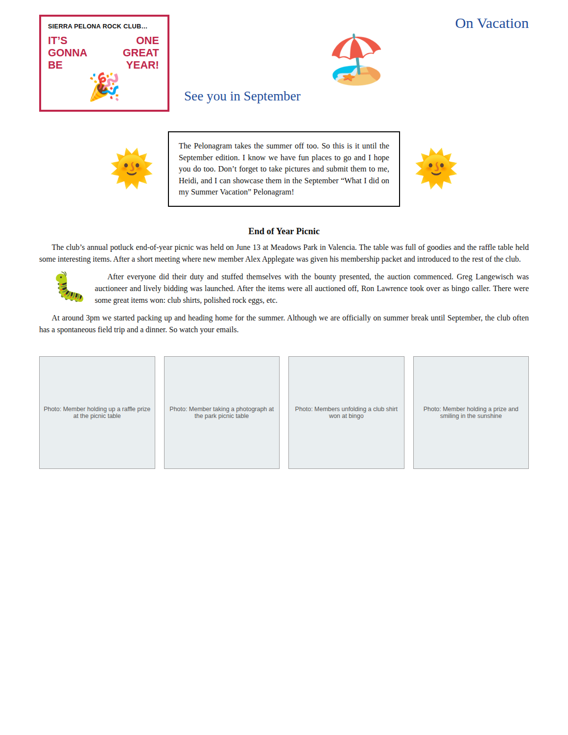SIERRA PELONA ROCK CLUB…
IT’S
GONNA
BE ONE
GREAT
YEAR!
🎉
On Vacation
🏖️
See you in September
🌞
The Pelonagram takes the summer off too. So this is it until the September edition. I know we have fun places to go and I hope you do too. Don’t forget to take pictures and submit them to me, Heidi, and I can showcase them in the September “What I did on my Summer Vacation” Pelonagram!
🌞
End of Year Picnic
The club’s annual potluck end-of-year picnic was held on June 13 at Meadows Park in Valencia. The table was full of goodies and the raffle table held some interesting items. After a short meeting where new member Alex Applegate was given his membership packet and introduced to the rest of the club.
🐛After everyone did their duty and stuffed themselves with the bounty presented, the auction commenced. Greg Langewisch was auctioneer and lively bidding was launched. After the items were all auctioned off, Ron Lawrence took over as bingo caller. There were some great items won: club shirts, polished rock eggs, etc.
At around 3pm we started packing up and heading home for the summer. Although we are officially on summer break until September, the club often has a spontaneous field trip and a dinner. So watch your emails.
Photo: Member holding up a raffle prize at the picnic table
Photo: Member taking a photograph at the park picnic table
Photo: Members unfolding a club shirt won at bingo
Photo: Member holding a prize and smiling in the sunshine